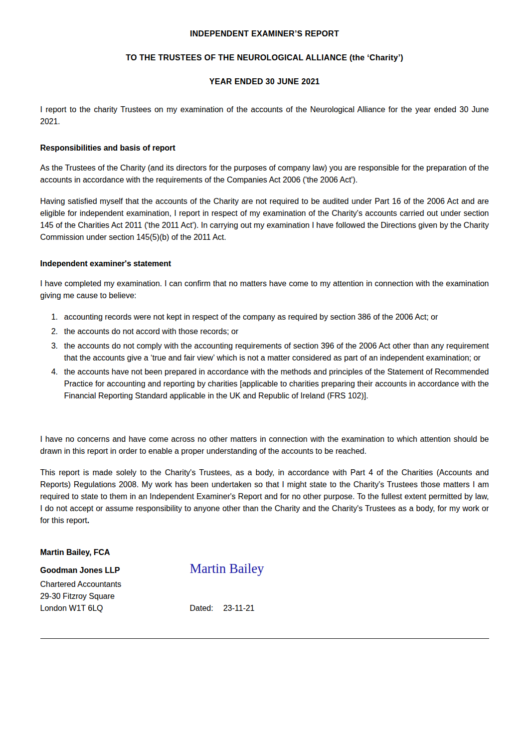INDEPENDENT EXAMINER’S REPORT
TO THE TRUSTEES OF THE NEUROLOGICAL ALLIANCE (the ‘Charity’)
YEAR ENDED 30 JUNE 2021
I report to the charity Trustees on my examination of the accounts of the Neurological Alliance for the year ended 30 June 2021.
Responsibilities and basis of report
As the Trustees of the Charity (and its directors for the purposes of company law) you are responsible for the preparation of the accounts in accordance with the requirements of the Companies Act 2006 ('the 2006 Act').
Having satisfied myself that the accounts of the Charity are not required to be audited under Part 16 of the 2006 Act and are eligible for independent examination, I report in respect of my examination of the Charity's accounts carried out under section 145 of the Charities Act 2011 ('the 2011 Act'). In carrying out my examination I have followed the Directions given by the Charity Commission under section 145(5)(b) of the 2011 Act.
Independent examiner's statement
I have completed my examination. I can confirm that no matters have come to my attention in connection with the examination giving me cause to believe:
accounting records were not kept in respect of the company as required by section 386 of the 2006 Act; or
the accounts do not accord with those records; or
the accounts do not comply with the accounting requirements of section 396 of the 2006 Act other than any requirement that the accounts give a ‘true and fair view’ which is not a matter considered as part of an independent examination; or
the accounts have not been prepared in accordance with the methods and principles of the Statement of Recommended Practice for accounting and reporting by charities [applicable to charities preparing their accounts in accordance with the Financial Reporting Standard applicable in the UK and Republic of Ireland (FRS 102)].
I have no concerns and have come across no other matters in connection with the examination to which attention should be drawn in this report in order to enable a proper understanding of the accounts to be reached.
This report is made solely to the Charity's Trustees, as a body, in accordance with Part 4 of the Charities (Accounts and Reports) Regulations 2008. My work has been undertaken so that I might state to the Charity's Trustees those matters I am required to state to them in an Independent Examiner's Report and for no other purpose. To the fullest extent permitted by law, I do not accept or assume responsibility to anyone other than the Charity and the Charity's Trustees as a body, for my work or for this report.
Martin Bailey, FCA
Goodman Jones LLP
Martin Bailey
Chartered Accountants
29-30 Fitzroy Square
London W1T 6LQ
Dated:
23-11-21